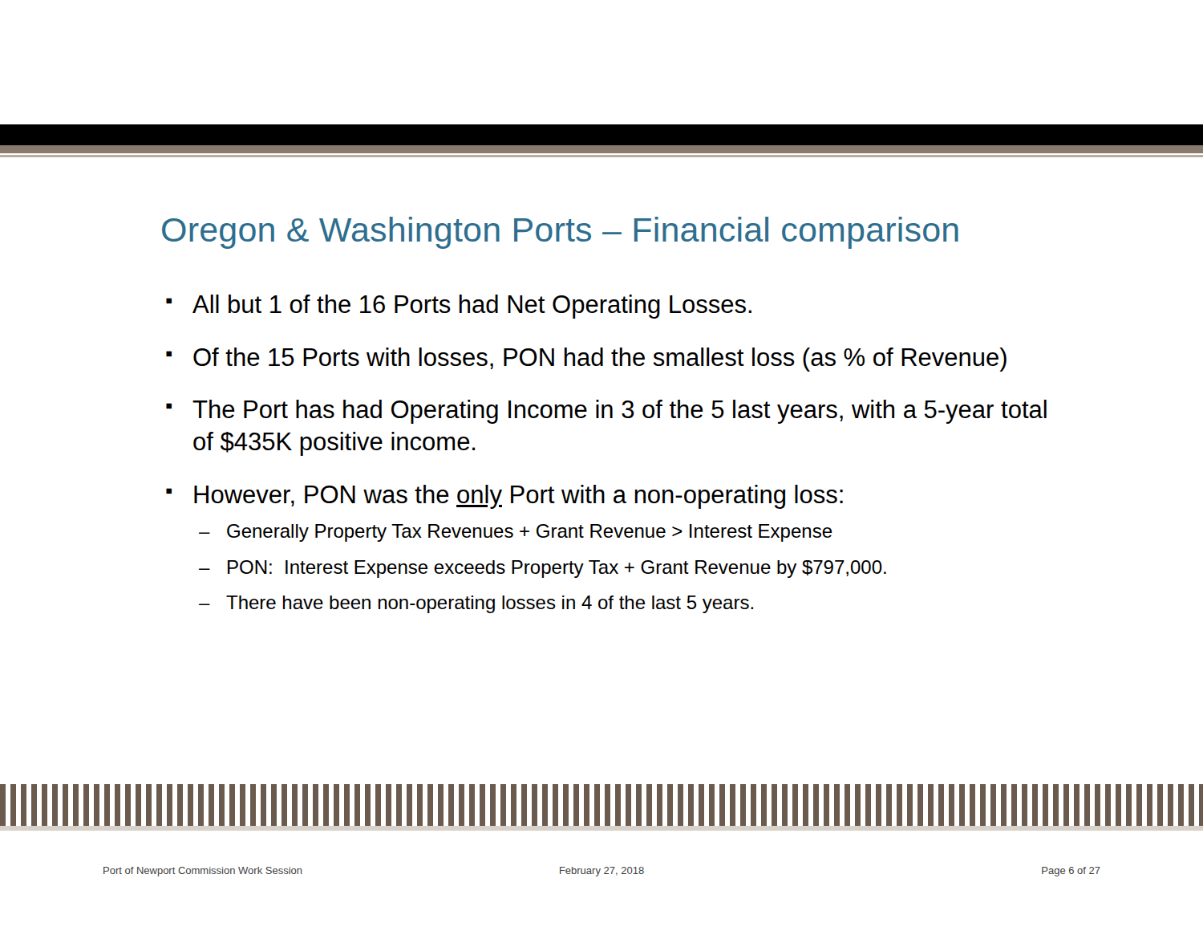Oregon & Washington Ports – Financial comparison
All but 1 of the 16 Ports had Net Operating Losses.
Of the 15 Ports with losses, PON had the smallest loss (as % of Revenue)
The Port has had Operating Income in 3 of the 5 last years, with a 5-year total of $435K positive income.
However, PON was the only Port with a non-operating loss:
Generally Property Tax Revenues + Grant Revenue > Interest Expense
PON: Interest Expense exceeds Property Tax + Grant Revenue by $797,000.
There have been non-operating losses in 4 of the last 5 years.
Port of Newport Commission Work Session February 27, 2018 Page 6 of 27